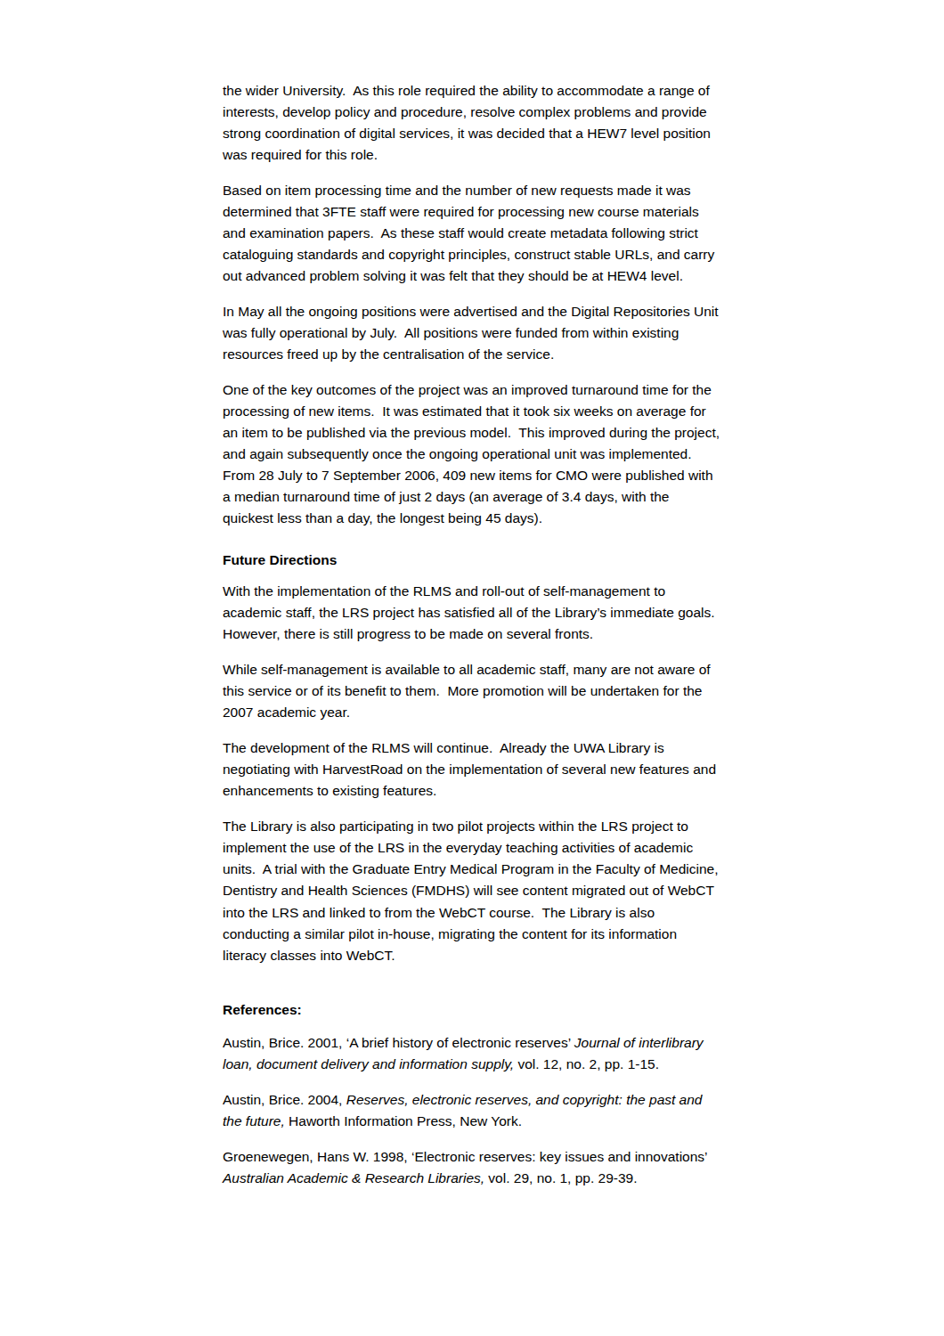the wider University. As this role required the ability to accommodate a range of interests, develop policy and procedure, resolve complex problems and provide strong coordination of digital services, it was decided that a HEW7 level position was required for this role.
Based on item processing time and the number of new requests made it was determined that 3FTE staff were required for processing new course materials and examination papers. As these staff would create metadata following strict cataloguing standards and copyright principles, construct stable URLs, and carry out advanced problem solving it was felt that they should be at HEW4 level.
In May all the ongoing positions were advertised and the Digital Repositories Unit was fully operational by July. All positions were funded from within existing resources freed up by the centralisation of the service.
One of the key outcomes of the project was an improved turnaround time for the processing of new items. It was estimated that it took six weeks on average for an item to be published via the previous model. This improved during the project, and again subsequently once the ongoing operational unit was implemented. From 28 July to 7 September 2006, 409 new items for CMO were published with a median turnaround time of just 2 days (an average of 3.4 days, with the quickest less than a day, the longest being 45 days).
Future Directions
With the implementation of the RLMS and roll-out of self-management to academic staff, the LRS project has satisfied all of the Library’s immediate goals. However, there is still progress to be made on several fronts.
While self-management is available to all academic staff, many are not aware of this service or of its benefit to them. More promotion will be undertaken for the 2007 academic year.
The development of the RLMS will continue. Already the UWA Library is negotiating with HarvestRoad on the implementation of several new features and enhancements to existing features.
The Library is also participating in two pilot projects within the LRS project to implement the use of the LRS in the everyday teaching activities of academic units. A trial with the Graduate Entry Medical Program in the Faculty of Medicine, Dentistry and Health Sciences (FMDHS) will see content migrated out of WebCT into the LRS and linked to from the WebCT course. The Library is also conducting a similar pilot in-house, migrating the content for its information literacy classes into WebCT.
References:
Austin, Brice. 2001, ‘A brief history of electronic reserves’ Journal of interlibrary loan, document delivery and information supply, vol. 12, no. 2, pp. 1-15.
Austin, Brice. 2004, Reserves, electronic reserves, and copyright: the past and the future, Haworth Information Press, New York.
Groenewegen, Hans W. 1998, ‘Electronic reserves: key issues and innovations’ Australian Academic & Research Libraries, vol. 29, no. 1, pp. 29-39.